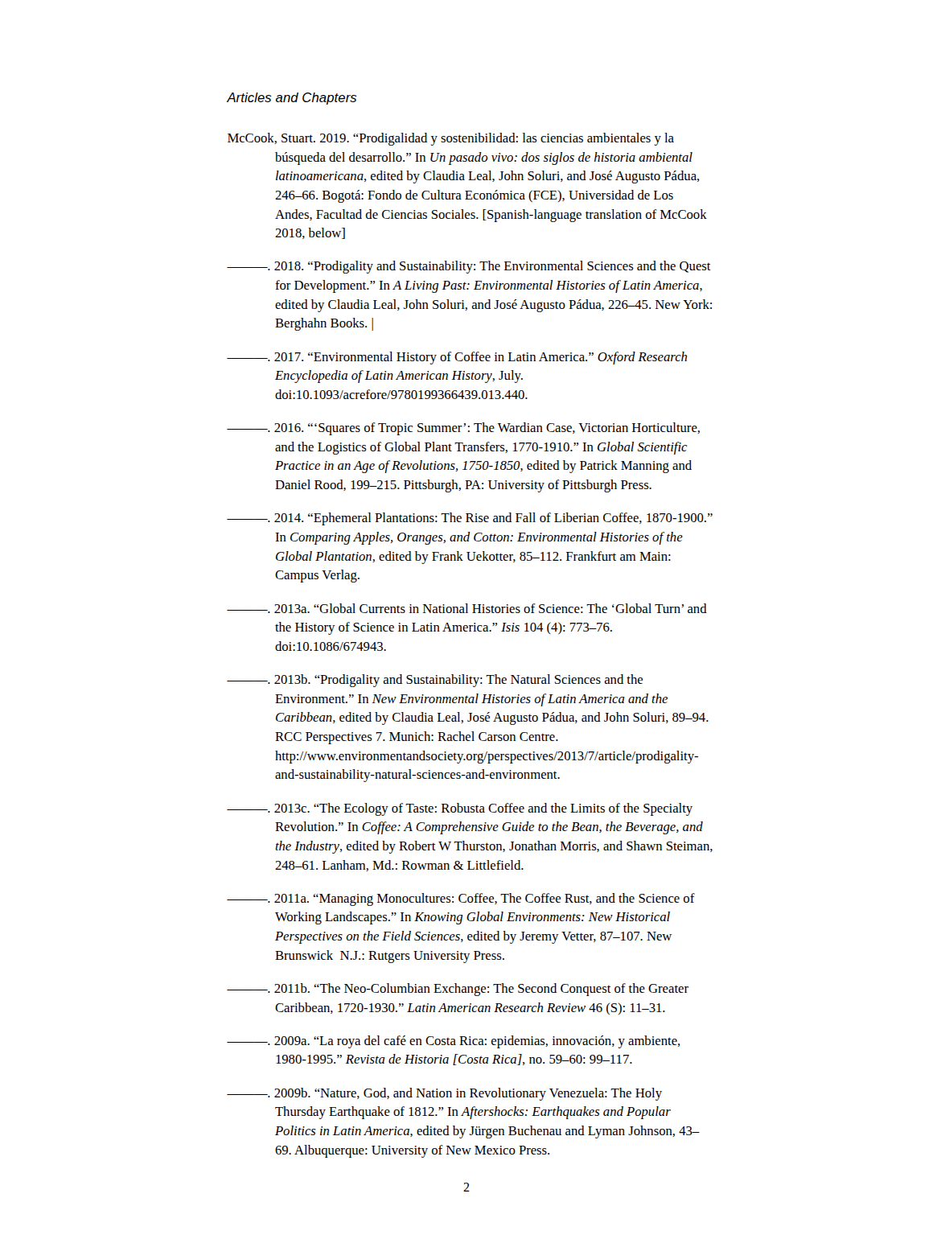Articles and Chapters
McCook, Stuart. 2019. “Prodigalidad y sostenibilidad: las ciencias ambientales y la búsqueda del desarrollo.” In Un pasado vivo: dos siglos de historia ambiental latinoamericana, edited by Claudia Leal, John Soluri, and José Augusto Pádua, 246–66. Bogotá: Fondo de Cultura Económica (FCE), Universidad de Los Andes, Facultad de Ciencias Sociales. [Spanish-language translation of McCook 2018, below]
———. 2018. “Prodigality and Sustainability: The Environmental Sciences and the Quest for Development.” In A Living Past: Environmental Histories of Latin America, edited by Claudia Leal, John Soluri, and José Augusto Pádua, 226–45. New York: Berghahn Books. |
———. 2017. “Environmental History of Coffee in Latin America.” Oxford Research Encyclopedia of Latin American History, July. doi:10.1093/acrefore/9780199366439.013.440.
———. 2016. “‘Squares of Tropic Summer’: The Wardian Case, Victorian Horticulture, and the Logistics of Global Plant Transfers, 1770-1910.” In Global Scientific Practice in an Age of Revolutions, 1750-1850, edited by Patrick Manning and Daniel Rood, 199–215. Pittsburgh, PA: University of Pittsburgh Press.
———. 2014. “Ephemeral Plantations: The Rise and Fall of Liberian Coffee, 1870-1900.” In Comparing Apples, Oranges, and Cotton: Environmental Histories of the Global Plantation, edited by Frank Uekotter, 85–112. Frankfurt am Main: Campus Verlag.
———. 2013a. “Global Currents in National Histories of Science: The ‘Global Turn’ and the History of Science in Latin America.” Isis 104 (4): 773–76. doi:10.1086/674943.
———. 2013b. “Prodigality and Sustainability: The Natural Sciences and the Environment.” In New Environmental Histories of Latin America and the Caribbean, edited by Claudia Leal, José Augusto Pádua, and John Soluri, 89–94. RCC Perspectives 7. Munich: Rachel Carson Centre. http://www.environmentandsociety.org/perspectives/2013/7/article/prodigality-and-sustainability-natural-sciences-and-environment.
———. 2013c. “The Ecology of Taste: Robusta Coffee and the Limits of the Specialty Revolution.” In Coffee: A Comprehensive Guide to the Bean, the Beverage, and the Industry, edited by Robert W Thurston, Jonathan Morris, and Shawn Steiman, 248–61. Lanham, Md.: Rowman & Littlefield.
———. 2011a. “Managing Monocultures: Coffee, The Coffee Rust, and the Science of Working Landscapes.” In Knowing Global Environments: New Historical Perspectives on the Field Sciences, edited by Jeremy Vetter, 87–107. New Brunswick N.J.: Rutgers University Press.
———. 2011b. “The Neo-Columbian Exchange: The Second Conquest of the Greater Caribbean, 1720-1930.” Latin American Research Review 46 (S): 11–31.
———. 2009a. “La roya del café en Costa Rica: epidemias, innovación, y ambiente, 1980-1995.” Revista de Historia [Costa Rica], no. 59–60: 99–117.
———. 2009b. “Nature, God, and Nation in Revolutionary Venezuela: The Holy Thursday Earthquake of 1812.” In Aftershocks: Earthquakes and Popular Politics in Latin America, edited by Jürgen Buchenau and Lyman Johnson, 43–69. Albuquerque: University of New Mexico Press.
2